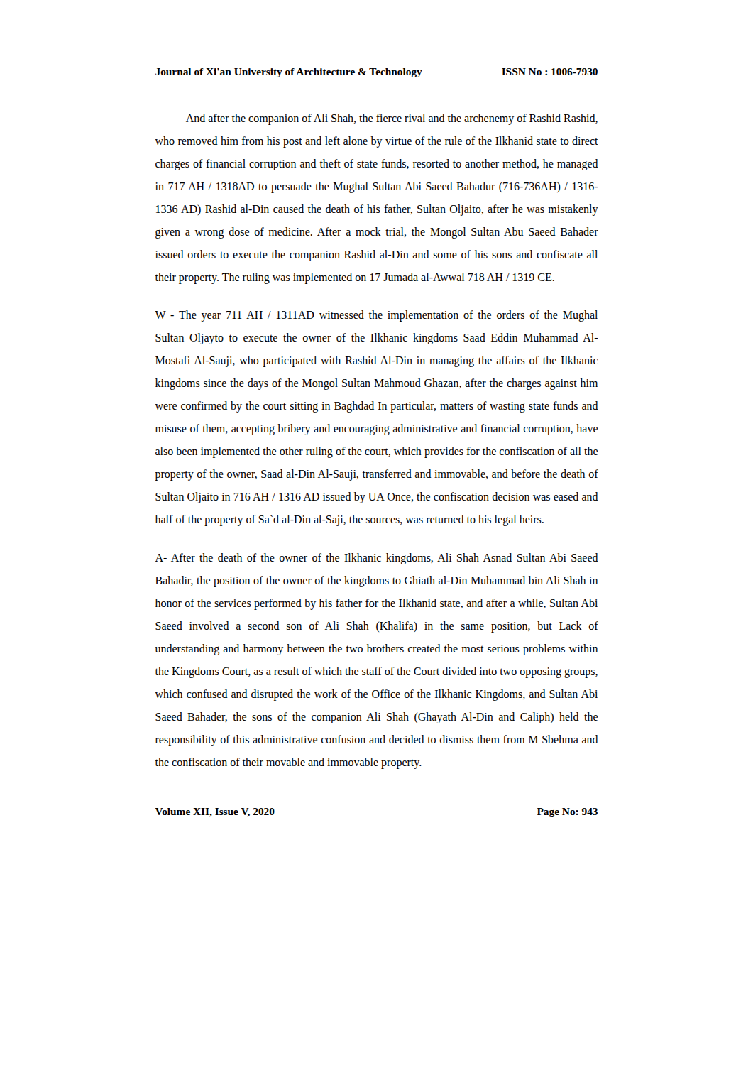Journal of Xi'an University of Architecture & Technology
ISSN No : 1006-7930
And after the companion of Ali Shah, the fierce rival and the archenemy of Rashid Rashid, who removed him from his post and left alone by virtue of the rule of the Ilkhanid state to direct charges of financial corruption and theft of state funds, resorted to another method, he managed in 717 AH / 1318AD to persuade the Mughal Sultan Abi Saeed Bahadur (716-736AH) / 1316-1336 AD) Rashid al-Din caused the death of his father, Sultan Oljaito, after he was mistakenly given a wrong dose of medicine. After a mock trial, the Mongol Sultan Abu Saeed Bahader issued orders to execute the companion Rashid al-Din and some of his sons and confiscate all their property. The ruling was implemented on 17 Jumada al-Awwal 718 AH / 1319 CE.
W - The year 711 AH / 1311AD witnessed the implementation of the orders of the Mughal Sultan Oljayto to execute the owner of the Ilkhanic kingdoms Saad Eddin Muhammad Al-Mostafi Al-Sauji, who participated with Rashid Al-Din in managing the affairs of the Ilkhanic kingdoms since the days of the Mongol Sultan Mahmoud Ghazan, after the charges against him were confirmed by the court sitting in Baghdad In particular, matters of wasting state funds and misuse of them, accepting bribery and encouraging administrative and financial corruption, have also been implemented the other ruling of the court, which provides for the confiscation of all the property of the owner, Saad al-Din Al-Sauji, transferred and immovable, and before the death of Sultan Oljaito in 716 AH / 1316 AD issued by UA Once, the confiscation decision was eased and half of the property of Sa`d al-Din al-Saji, the sources, was returned to his legal heirs.
A- After the death of the owner of the Ilkhanic kingdoms, Ali Shah Asnad Sultan Abi Saeed Bahadir, the position of the owner of the kingdoms to Ghiath al-Din Muhammad bin Ali Shah in honor of the services performed by his father for the Ilkhanid state, and after a while, Sultan Abi Saeed involved a second son of Ali Shah (Khalifa) in the same position, but Lack of understanding and harmony between the two brothers created the most serious problems within the Kingdoms Court, as a result of which the staff of the Court divided into two opposing groups, which confused and disrupted the work of the Office of the Ilkhanic Kingdoms, and Sultan Abi Saeed Bahader, the sons of the companion Ali Shah (Ghayath Al-Din and Caliph) held the responsibility of this administrative confusion and decided to dismiss them from M Sbehma and the confiscation of their movable and immovable property.
Volume XII, Issue V, 2020
Page No: 943